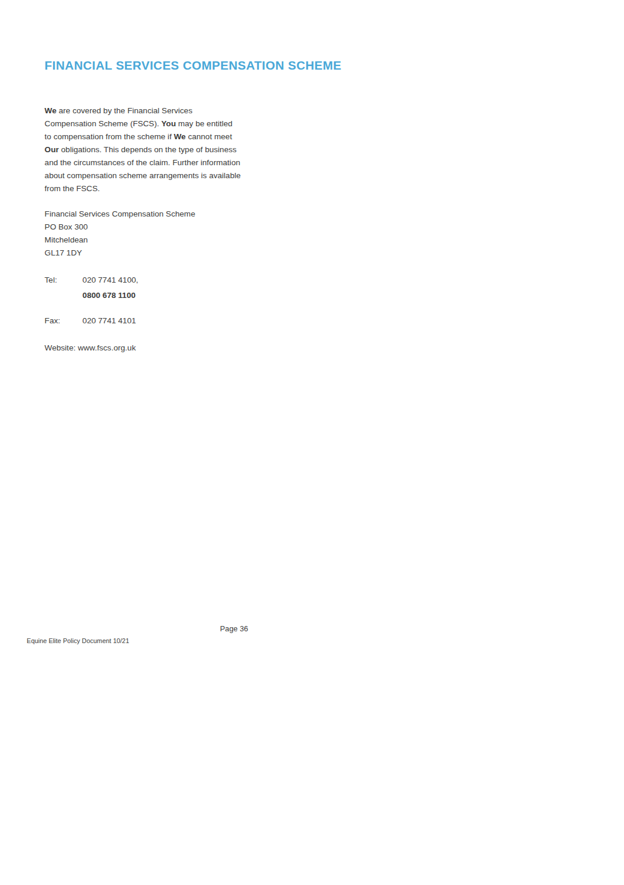FINANCIAL SERVICES COMPENSATION SCHEME
We are covered by the Financial Services Compensation Scheme (FSCS). You may be entitled to compensation from the scheme if We cannot meet Our obligations. This depends on the type of business and the circumstances of the claim. Further information about compensation scheme arrangements is available from the FSCS.
Financial Services Compensation Scheme
PO Box 300
Mitcheldean
GL17 1DY
Tel:
020 7741 4100,
0800 678 1100
Fax:
020 7741 4101
Website: www.fscs.org.uk
Page 36
Equine Elite Policy Document 10/21